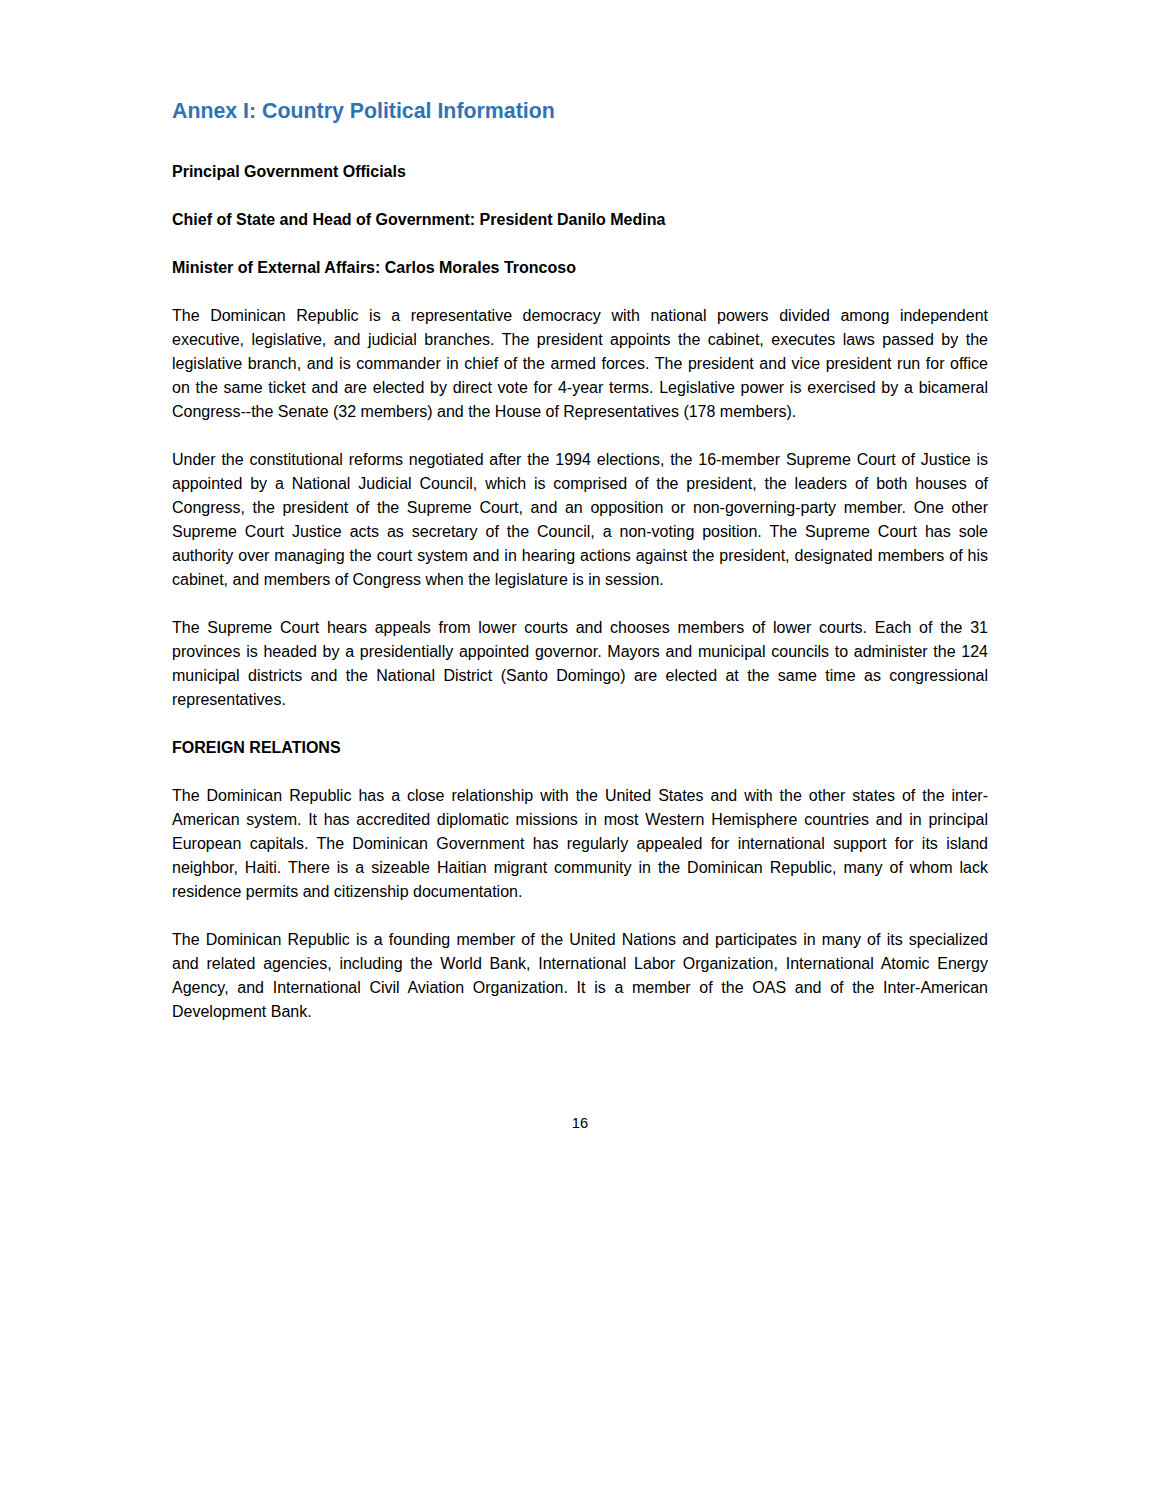Annex I: Country Political Information
Principal Government Officials
Chief of State and Head of Government: President Danilo Medina
Minister of External Affairs: Carlos Morales Troncoso
The Dominican Republic is a representative democracy with national powers divided among independent executive, legislative, and judicial branches. The president appoints the cabinet, executes laws passed by the legislative branch, and is commander in chief of the armed forces. The president and vice president run for office on the same ticket and are elected by direct vote for 4-year terms. Legislative power is exercised by a bicameral Congress--the Senate (32 members) and the House of Representatives (178 members).
Under the constitutional reforms negotiated after the 1994 elections, the 16-member Supreme Court of Justice is appointed by a National Judicial Council, which is comprised of the president, the leaders of both houses of Congress, the president of the Supreme Court, and an opposition or non-governing-party member. One other Supreme Court Justice acts as secretary of the Council, a non-voting position. The Supreme Court has sole authority over managing the court system and in hearing actions against the president, designated members of his cabinet, and members of Congress when the legislature is in session.
The Supreme Court hears appeals from lower courts and chooses members of lower courts. Each of the 31 provinces is headed by a presidentially appointed governor. Mayors and municipal councils to administer the 124 municipal districts and the National District (Santo Domingo) are elected at the same time as congressional representatives.
FOREIGN RELATIONS
The Dominican Republic has a close relationship with the United States and with the other states of the inter-American system. It has accredited diplomatic missions in most Western Hemisphere countries and in principal European capitals. The Dominican Government has regularly appealed for international support for its island neighbor, Haiti. There is a sizeable Haitian migrant community in the Dominican Republic, many of whom lack residence permits and citizenship documentation.
The Dominican Republic is a founding member of the United Nations and participates in many of its specialized and related agencies, including the World Bank, International Labor Organization, International Atomic Energy Agency, and International Civil Aviation Organization. It is a member of the OAS and of the Inter-American Development Bank.
16